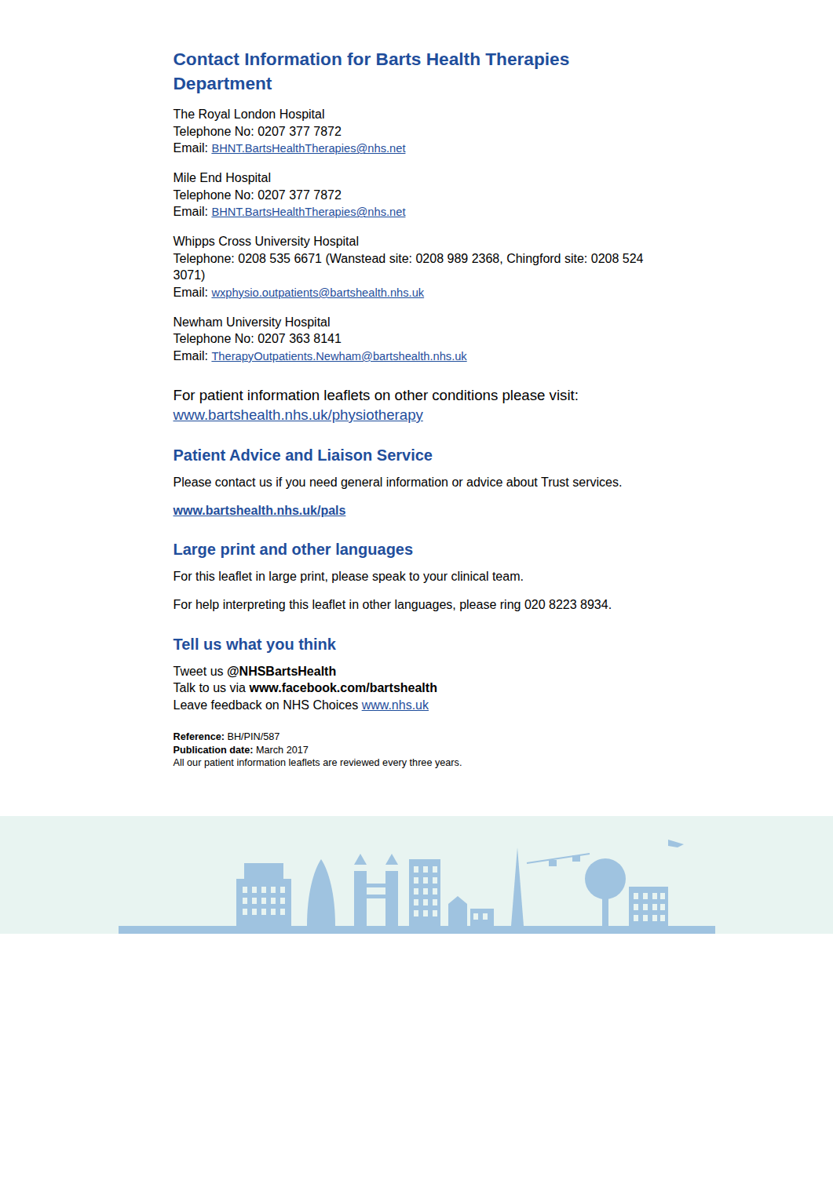Contact Information for Barts Health Therapies Department
The Royal London Hospital
Telephone No: 0207 377 7872
Email: BHNT.BartsHealthTherapies@nhs.net
Mile End Hospital
Telephone No: 0207 377 7872
Email: BHNT.BartsHealthTherapies@nhs.net
Whipps Cross University Hospital
Telephone: 0208 535 6671 (Wanstead site: 0208 989 2368, Chingford site: 0208 524 3071)
Email: wxphysio.outpatients@bartshealth.nhs.uk
Newham University Hospital
Telephone No: 0207 363 8141
Email: TherapyOutpatients.Newham@bartshealth.nhs.uk
For patient information leaflets on other conditions please visit:
www.bartshealth.nhs.uk/physiotherapy
Patient Advice and Liaison Service
Please contact us if you need general information or advice about Trust services.
www.bartshealth.nhs.uk/pals
Large print and other languages
For this leaflet in large print, please speak to your clinical team.
For help interpreting this leaflet in other languages, please ring 020 8223 8934.
Tell us what you think
Tweet us @NHSBartsHealth
Talk to us via www.facebook.com/bartshealth
Leave feedback on NHS Choices www.nhs.uk
Reference: BH/PIN/587
Publication date: March 2017
All our patient information leaflets are reviewed every three years.